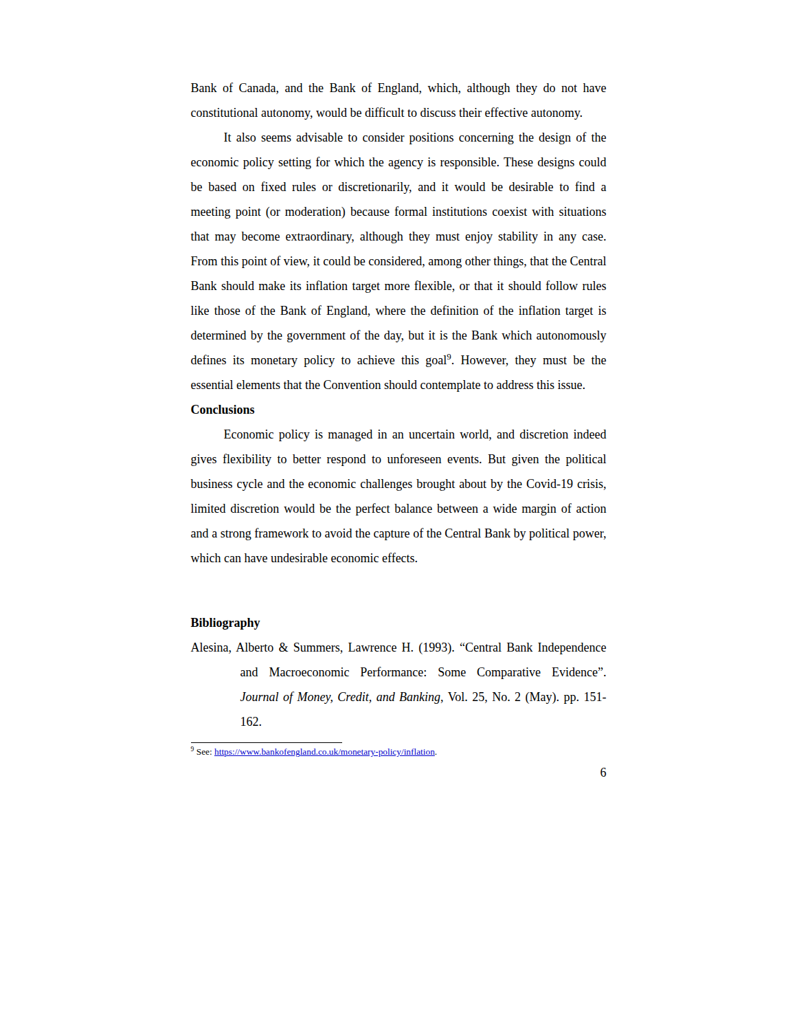Bank of Canada, and the Bank of England, which, although they do not have constitutional autonomy, would be difficult to discuss their effective autonomy.
It also seems advisable to consider positions concerning the design of the economic policy setting for which the agency is responsible. These designs could be based on fixed rules or discretionarily, and it would be desirable to find a meeting point (or moderation) because formal institutions coexist with situations that may become extraordinary, although they must enjoy stability in any case. From this point of view, it could be considered, among other things, that the Central Bank should make its inflation target more flexible, or that it should follow rules like those of the Bank of England, where the definition of the inflation target is determined by the government of the day, but it is the Bank which autonomously defines its monetary policy to achieve this goal9. However, they must be the essential elements that the Convention should contemplate to address this issue.
Conclusions
Economic policy is managed in an uncertain world, and discretion indeed gives flexibility to better respond to unforeseen events. But given the political business cycle and the economic challenges brought about by the Covid-19 crisis, limited discretion would be the perfect balance between a wide margin of action and a strong framework to avoid the capture of the Central Bank by political power, which can have undesirable economic effects.
Bibliography
Alesina, Alberto & Summers, Lawrence H. (1993). “Central Bank Independence and Macroeconomic Performance: Some Comparative Evidence”. Journal of Money, Credit, and Banking, Vol. 25, No. 2 (May). pp. 151-162.
9 See: https://www.bankofengland.co.uk/monetary-policy/inflation.
6